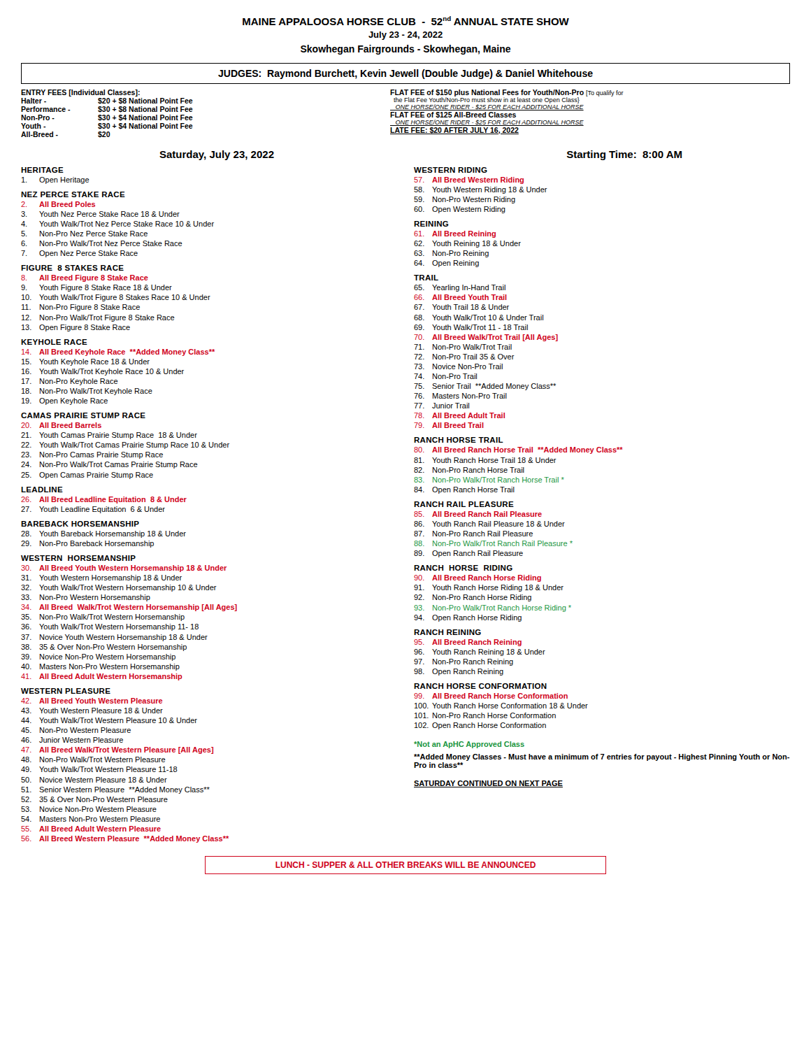MAINE APPALOOSA HORSE CLUB - 52nd ANNUAL STATE SHOW
July 23 - 24, 2022
Skowhegan Fairgrounds - Skowhegan, Maine
JUDGES: Raymond Burchett, Kevin Jewell (Double Judge) & Daniel Whitehouse
| ENTRY FEES [Individual Classes]: Halter - $20 + $8 National Point Fee Performance - $30 + $8 National Point Fee Non-Pro - $30 + $4 National Point Fee Youth - $30 + $4 National Point Fee All-Breed - $20 | FLAT FEE of $150 plus National Fees for Youth/Non-Pro [To qualify for the Flat Fee Youth/Non-Pro must show in at least one Open Class} ONE HORSE/ONE RIDER - $25 FOR EACH ADDITIONAL HORSE FLAT FEE of $125 All-Breed Classes ONE HORSE/ONE RIDER - $25 FOR EACH ADDITIONAL HORSE LATE FEE: $20 AFTER JULY 16, 2022 |
Saturday, July 23, 2022
Starting Time: 8:00 AM
HERITAGE
1. Open Heritage
NEZ PERCE STAKE RACE
2. All Breed Poles
3. Youth Nez Perce Stake Race 18 & Under
4. Youth Walk/Trot Nez Perce Stake Race 10 & Under
5. Non-Pro Nez Perce Stake Race
6. Non-Pro Walk/Trot Nez Perce Stake Race
7. Open Nez Perce Stake Race
FIGURE 8 STAKES RACE
8. All Breed Figure 8 Stake Race
9. Youth Figure 8 Stake Race 18 & Under
10. Youth Walk/Trot Figure 8 Stakes Race 10 & Under
11. Non-Pro Figure 8 Stake Race
12. Non-Pro Walk/Trot Figure 8 Stake Race
13. Open Figure 8 Stake Race
KEYHOLE RACE
14. All Breed Keyhole Race **Added Money Class**
15. Youth Keyhole Race 18 & Under
16. Youth Walk/Trot Keyhole Race 10 & Under
17. Non-Pro Keyhole Race
18. Non-Pro Walk/Trot Keyhole Race
19. Open Keyhole Race
CAMAS PRAIRIE STUMP RACE
20. All Breed Barrels
21. Youth Camas Prairie Stump Race 18 & Under
22. Youth Walk/Trot Camas Prairie Stump Race 10 & Under
23. Non-Pro Camas Prairie Stump Race
24. Non-Pro Walk/Trot Camas Prairie Stump Race
25. Open Camas Prairie Stump Race
LEADLINE
26. All Breed Leadline Equitation 8 & Under
27. Youth Leadline Equitation 6 & Under
BAREBACK HORSEMANSHIP
28. Youth Bareback Horsemanship 18 & Under
29. Non-Pro Bareback Horsemanship
WESTERN HORSEMANSHIP
30. All Breed Youth Western Horsemanship 18 & Under
31. Youth Western Horsemanship 18 & Under
32. Youth Walk/Trot Western Horsemanship 10 & Under
33. Non-Pro Western Horsemanship
34. All Breed Walk/Trot Western Horsemanship [All Ages]
35. Non-Pro Walk/Trot Western Horsemanship
36. Youth Walk/Trot Western Horsemanship 11- 18
37. Novice Youth Western Horsemanship 18 & Under
38. 35 & Over Non-Pro Western Horsemanship
39. Novice Non-Pro Western Horsemanship
40. Masters Non-Pro Western Horsemanship
41. All Breed Adult Western Horsemanship
WESTERN PLEASURE
42. All Breed Youth Western Pleasure
43. Youth Western Pleasure 18 & Under
44. Youth Walk/Trot Western Pleasure 10 & Under
45. Non-Pro Western Pleasure
46. Junior Western Pleasure
47. All Breed Walk/Trot Western Pleasure [All Ages]
48. Non-Pro Walk/Trot Western Pleasure
49. Youth Walk/Trot Western Pleasure 11-18
50. Novice Western Pleasure 18 & Under
51. Senior Western Pleasure **Added Money Class**
52. 35 & Over Non-Pro Western Pleasure
53. Novice Non-Pro Western Pleasure
54. Masters Non-Pro Western Pleasure
55. All Breed Adult Western Pleasure
56. All Breed Western Pleasure **Added Money Class**
WESTERN RIDING
57. All Breed Western Riding
58. Youth Western Riding 18 & Under
59. Non-Pro Western Riding
60. Open Western Riding
REINING
61. All Breed Reining
62. Youth Reining 18 & Under
63. Non-Pro Reining
64. Open Reining
TRAIL
65. Yearling In-Hand Trail
66. All Breed Youth Trail
67. Youth Trail 18 & Under
68. Youth Walk/Trot 10 & Under Trail
69. Youth Walk/Trot 11 - 18 Trail
70. All Breed Walk/Trot Trail [All Ages]
71. Non-Pro Walk/Trot Trail
72. Non-Pro Trail 35 & Over
73. Novice Non-Pro Trail
74. Non-Pro Trail
75. Senior Trail **Added Money Class**
76. Masters Non-Pro Trail
77. Junior Trail
78. All Breed Adult Trail
79. All Breed Trail
RANCH HORSE TRAIL
80. All Breed Ranch Horse Trail **Added Money Class**
81. Youth Ranch Horse Trail 18 & Under
82. Non-Pro Ranch Horse Trail
83. Non-Pro Walk/Trot Ranch Horse Trail *
84. Open Ranch Horse Trail
RANCH RAIL PLEASURE
85. All Breed Ranch Rail Pleasure
86. Youth Ranch Rail Pleasure 18 & Under
87. Non-Pro Ranch Rail Pleasure
88. Non-Pro Walk/Trot Ranch Rail Pleasure *
89. Open Ranch Rail Pleasure
RANCH HORSE RIDING
90. All Breed Ranch Horse Riding
91. Youth Ranch Horse Riding 18 & Under
92. Non-Pro Ranch Horse Riding
93. Non-Pro Walk/Trot Ranch Horse Riding *
94. Open Ranch Horse Riding
RANCH REINING
95. All Breed Ranch Reining
96. Youth Ranch Reining 18 & Under
97. Non-Pro Ranch Reining
98. Open Ranch Reining
RANCH HORSE CONFORMATION
99. All Breed Ranch Horse Conformation
100. Youth Ranch Horse Conformation 18 & Under
101. Non-Pro Ranch Horse Conformation
102. Open Ranch Horse Conformation
*Not an ApHC Approved Class
**Added Money Classes - Must have a minimum of 7 entries for payout - Highest Pinning Youth or Non-Pro in class**
SATURDAY CONTINUED ON NEXT PAGE
LUNCH - SUPPER & ALL OTHER BREAKS WILL BE ANNOUNCED